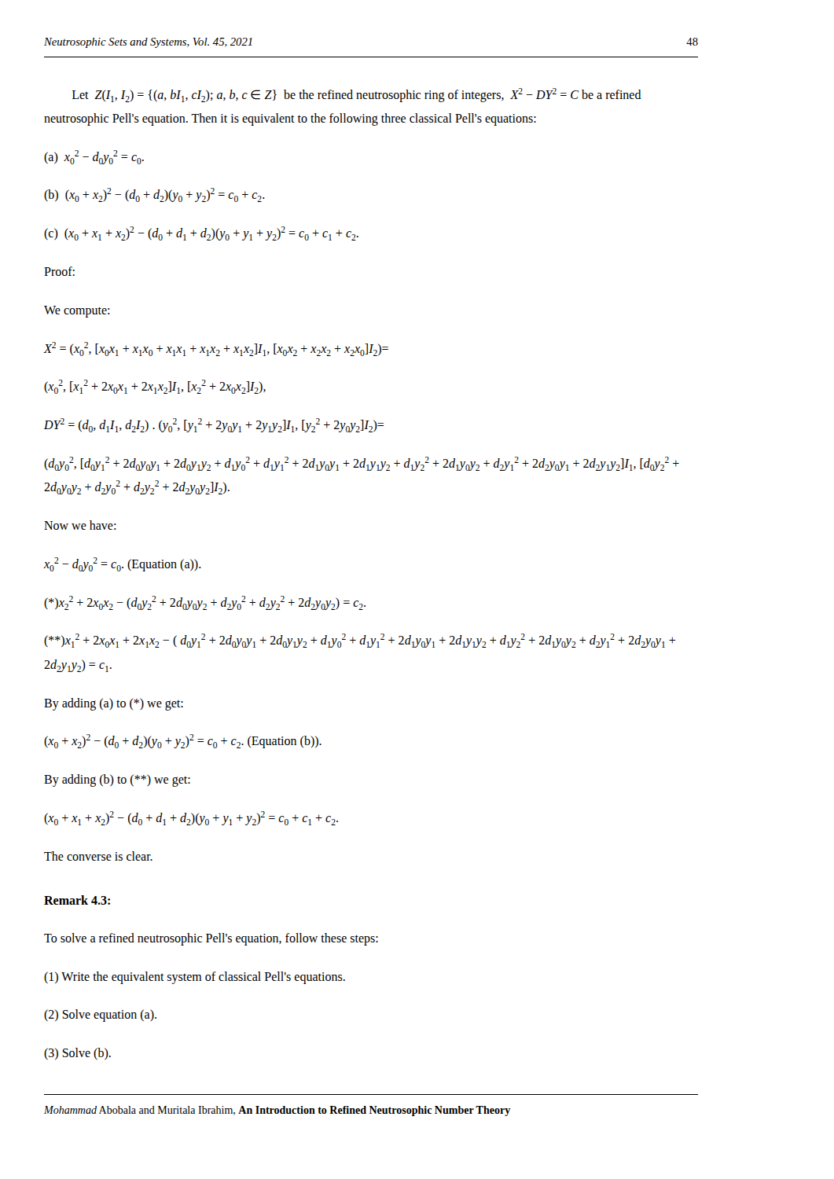Neutrosophic Sets and Systems, Vol. 45, 2021 48
Let Z(I1, I2) = {(a, bI1, cI2); a, b, c ∈ Z} be the refined neutrosophic ring of integers, X2 − DY2 = C be a refined neutrosophic Pell's equation. Then it is equivalent to the following three classical Pell's equations:
(a) x02 − d0y02 = c0.
(b) (x0 + x2)2 − (d0 + d2)(y0 + y2)2 = c0 + c2.
(c) (x0 + x1 + x2)2 − (d0 + d1 + d2)(y0 + y1 + y2)2 = c0 + c1 + c2.
Proof:
We compute:
X2 = (x02, [x0x1 + x1x0 + x1x1 + x1x2 + x1x2]I1, [x0x2 + x2x2 + x2x0]I2)=
(x02, [x12 + 2x0x1 + 2x1x2]I1, [x22 + 2x0x2]I2),
DY2 = (d0, d1I1, d2I2) . (y02, [y12 + 2y0y1 + 2y1y2]I1, [y22 + 2y0y2]I2)=
(d0y02, [d0y12 + 2d0y0y1 + 2d0y1y2 + d1y02 + d1y12 + 2d1y0y1 + 2d1y1y2 + d1y22 + 2d1y0y2 + d2y12 + 2d2y0y1 + 2d2y1y2]I1, [d0y22 + 2d0y0y2 + d2y02 + d2y22 + 2d2y0y2]I2).
Now we have:
x02 − d0y02 = c0. (Equation (a)).
(*)x22 + 2x0x2 − (d0y22 + 2d0y0y2 + d2y02 + d2y22 + 2d2y0y2) = c2.
(**)x12 + 2x0x1 + 2x1x2 − ( d0y12 + 2d0y0y1 + 2d0y1y2 + d1y02 + d1y12 + 2d1y0y1 + 2d1y1y2 + d1y22 + 2d1y0y2 + d2y12 + 2d2y0y1 + 2d2y1y2) = c1.
By adding (a) to (*) we get:
(x0 + x2)2 − (d0 + d2)(y0 + y2)2 = c0 + c2. (Equation (b)).
By adding (b) to (**) we get:
(x0 + x1 + x2)2 − (d0 + d1 + d2)(y0 + y1 + y2)2 = c0 + c1 + c2.
The converse is clear.
Remark 4.3:
To solve a refined neutrosophic Pell's equation, follow these steps:
(1) Write the equivalent system of classical Pell's equations.
(2) Solve equation (a).
(3) Solve (b).
Mohammad Abobala and Muritala Ibrahim, An Introduction to Refined Neutrosophic Number Theory